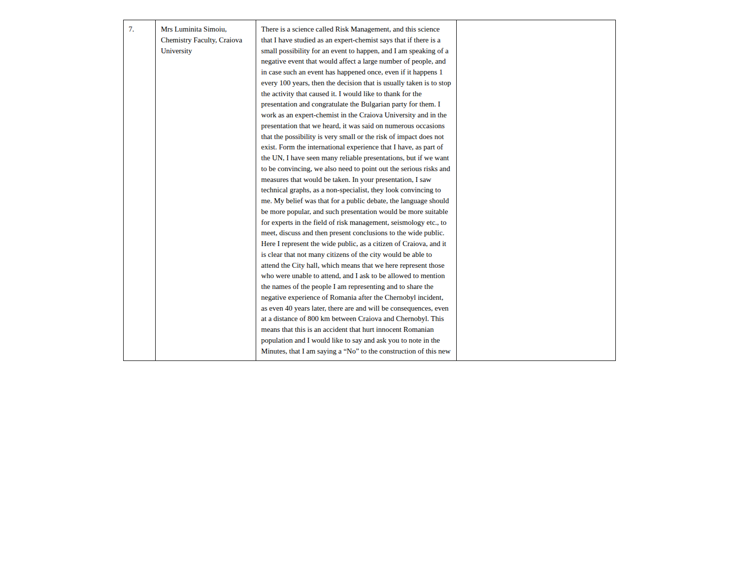| 7. | Mrs Luminita Simoiu, Chemistry Faculty, Craiova University | There is a science called Risk Management, and this science that I have studied as an expert-chemist says that if there is a small possibility for an event to happen, and I am speaking of a negative event that would affect a large number of people, and in case such an event has happened once, even if it happens 1 every 100 years, then the decision that is usually taken is to stop the activity that caused it. I would like to thank for the presentation and congratulate the Bulgarian party for them. I work as an expert-chemist in the Craiova University and in the presentation that we heard, it was said on numerous occasions that the possibility is very small or the risk of impact does not exist. Form the international experience that I have, as part of the UN, I have seen many reliable presentations, but if we want to be convincing, we also need to point out the serious risks and measures that would be taken. In your presentation, I saw technical graphs, as a non-specialist, they look convincing to me. My belief was that for a public debate, the language should be more popular, and such presentation would be more suitable for experts in the field of risk management, seismology etc., to meet, discuss and then present conclusions to the wide public. Here I represent the wide public, as a citizen of Craiova, and it is clear that not many citizens of the city would be able to attend the City hall, which means that we here represent those who were unable to attend, and I ask to be allowed to mention the names of the people I am representing and to share the negative experience of Romania after the Chernobyl incident, as even 40 years later, there are and will be consequences, even at a distance of 800 km between Craiova and Chernobyl. This means that this is an accident that hurt innocent Romanian population and I would like to say and ask you to note in the Minutes, that I am saying a “No” to the construction of this new | |